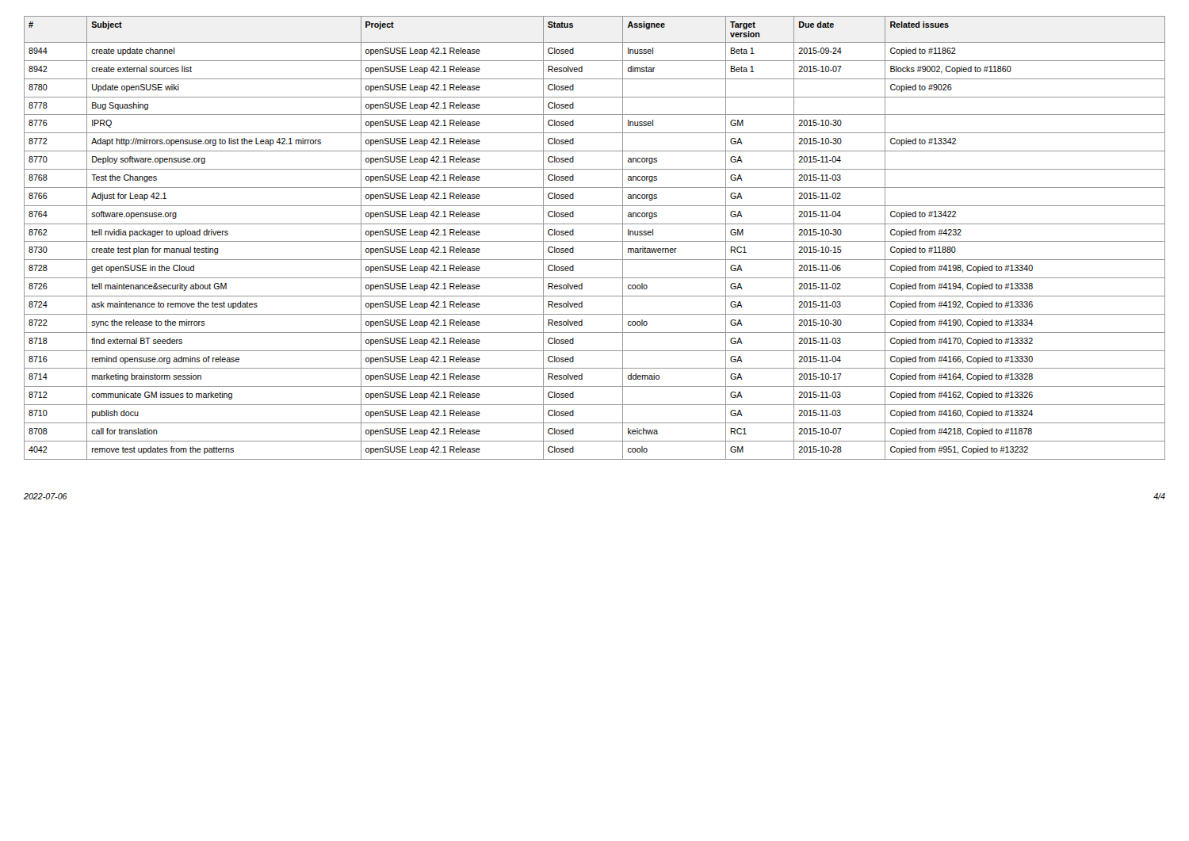| # | Subject | Project | Status | Assignee | Target version | Due date | Related issues |
| --- | --- | --- | --- | --- | --- | --- | --- |
| 8944 | create update channel | openSUSE Leap 42.1 Release | Closed | lnussel | Beta 1 | 2015-09-24 | Copied to #11862 |
| 8942 | create external sources list | openSUSE Leap 42.1 Release | Resolved | dimstar | Beta 1 | 2015-10-07 | Blocks #9002, Copied to #11860 |
| 8780 | Update openSUSE wiki | openSUSE Leap 42.1 Release | Closed | | | | Copied to #9026 |
| 8778 | Bug Squashing | openSUSE Leap 42.1 Release | Closed | | | | |
| 8776 | IPRQ | openSUSE Leap 42.1 Release | Closed | lnussel | GM | 2015-10-30 | |
| 8772 | Adapt http://mirrors.opensuse.org to list the Leap 42.1 mirrors | openSUSE Leap 42.1 Release | Closed | | GA | 2015-10-30 | Copied to #13342 |
| 8770 | Deploy software.opensuse.org | openSUSE Leap 42.1 Release | Closed | ancorgs | GA | 2015-11-04 | |
| 8768 | Test the Changes | openSUSE Leap 42.1 Release | Closed | ancorgs | GA | 2015-11-03 | |
| 8766 | Adjust for Leap 42.1 | openSUSE Leap 42.1 Release | Closed | ancorgs | GA | 2015-11-02 | |
| 8764 | software.opensuse.org | openSUSE Leap 42.1 Release | Closed | ancorgs | GA | 2015-11-04 | Copied to #13422 |
| 8762 | tell nvidia packager to upload drivers | openSUSE Leap 42.1 Release | Closed | lnussel | GM | 2015-10-30 | Copied from #4232 |
| 8730 | create test plan for manual testing | openSUSE Leap 42.1 Release | Closed | maritawerner | RC1 | 2015-10-15 | Copied to #11880 |
| 8728 | get openSUSE in the Cloud | openSUSE Leap 42.1 Release | Closed | | GA | 2015-11-06 | Copied from #4198, Copied to #13340 |
| 8726 | tell maintenance&security about GM | openSUSE Leap 42.1 Release | Resolved | coolo | GA | 2015-11-02 | Copied from #4194, Copied to #13338 |
| 8724 | ask maintenance to remove the test updates | openSUSE Leap 42.1 Release | Resolved | | GA | 2015-11-03 | Copied from #4192, Copied to #13336 |
| 8722 | sync the release to the mirrors | openSUSE Leap 42.1 Release | Resolved | coolo | GA | 2015-10-30 | Copied from #4190, Copied to #13334 |
| 8718 | find external BT seeders | openSUSE Leap 42.1 Release | Closed | | GA | 2015-11-03 | Copied from #4170, Copied to #13332 |
| 8716 | remind opensuse.org admins of release | openSUSE Leap 42.1 Release | Closed | | GA | 2015-11-04 | Copied from #4166, Copied to #13330 |
| 8714 | marketing brainstorm session | openSUSE Leap 42.1 Release | Resolved | ddemaio | GA | 2015-10-17 | Copied from #4164, Copied to #13328 |
| 8712 | communicate GM issues to marketing | openSUSE Leap 42.1 Release | Closed | | GA | 2015-11-03 | Copied from #4162, Copied to #13326 |
| 8710 | publish docu | openSUSE Leap 42.1 Release | Closed | | GA | 2015-11-03 | Copied from #4160, Copied to #13324 |
| 8708 | call for translation | openSUSE Leap 42.1 Release | Closed | keichwa | RC1 | 2015-10-07 | Copied from #4218, Copied to #11878 |
| 4042 | remove test updates from the patterns | openSUSE Leap 42.1 Release | Closed | coolo | GM | 2015-10-28 | Copied from #951, Copied to #13232 |
2022-07-06
4/4